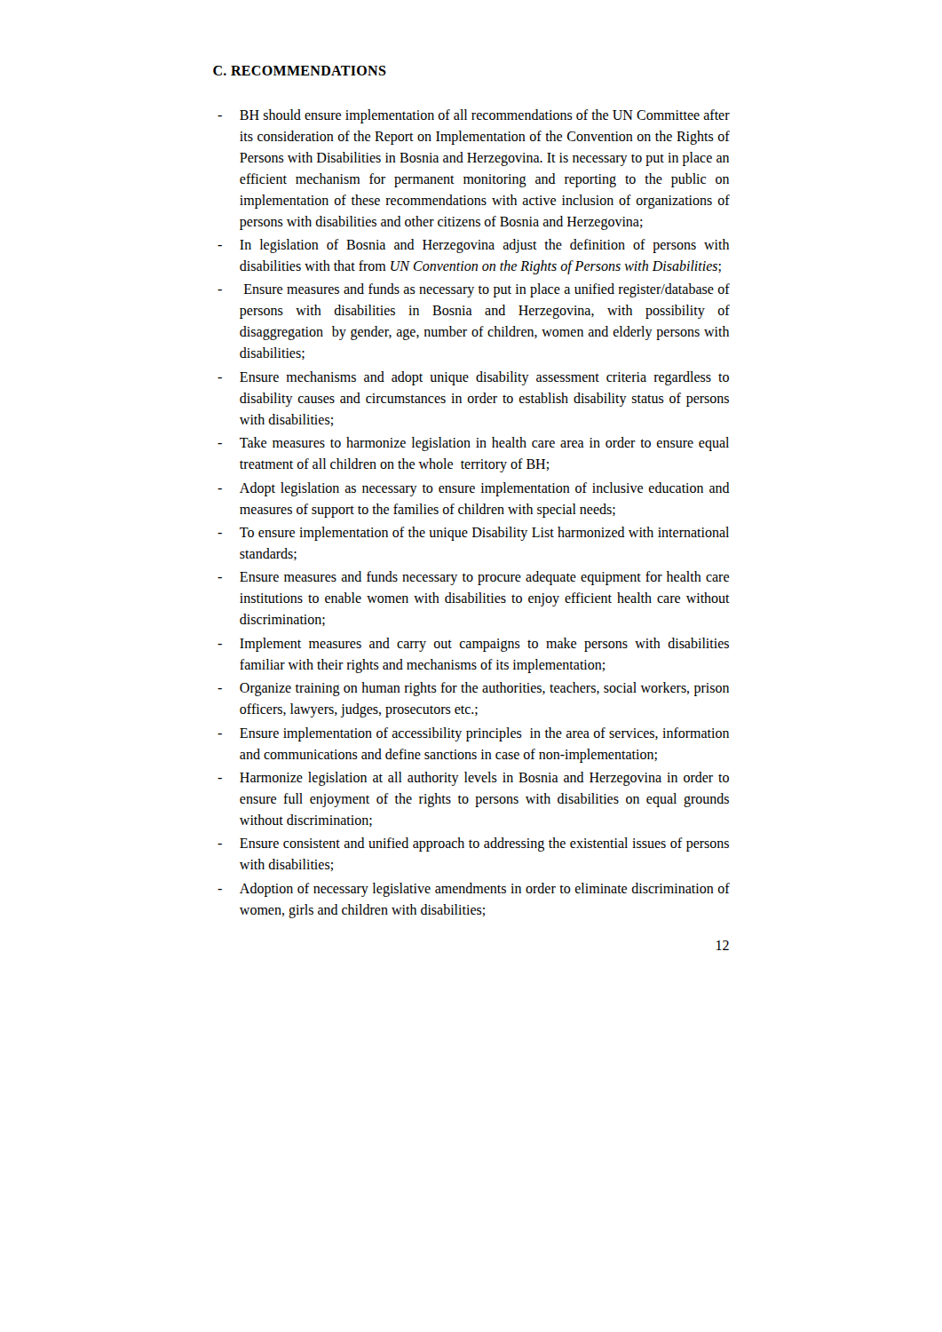C. RECOMMENDATIONS
BH should ensure implementation of all recommendations of the UN Committee after its consideration of the Report on Implementation of the Convention on the Rights of Persons with Disabilities in Bosnia and Herzegovina. It is necessary to put in place an efficient mechanism for permanent monitoring and reporting to the public on implementation of these recommendations with active inclusion of organizations of persons with disabilities and other citizens of Bosnia and Herzegovina;
In legislation of Bosnia and Herzegovina adjust the definition of persons with disabilities with that from UN Convention on the Rights of Persons with Disabilities;
Ensure measures and funds as necessary to put in place a unified register/database of persons with disabilities in Bosnia and Herzegovina, with possibility of disaggregation by gender, age, number of children, women and elderly persons with disabilities;
Ensure mechanisms and adopt unique disability assessment criteria regardless to disability causes and circumstances in order to establish disability status of persons with disabilities;
Take measures to harmonize legislation in health care area in order to ensure equal treatment of all children on the whole territory of BH;
Adopt legislation as necessary to ensure implementation of inclusive education and measures of support to the families of children with special needs;
To ensure implementation of the unique Disability List harmonized with international standards;
Ensure measures and funds necessary to procure adequate equipment for health care institutions to enable women with disabilities to enjoy efficient health care without discrimination;
Implement measures and carry out campaigns to make persons with disabilities familiar with their rights and mechanisms of its implementation;
Organize training on human rights for the authorities, teachers, social workers, prison officers, lawyers, judges, prosecutors etc.;
Ensure implementation of accessibility principles in the area of services, information and communications and define sanctions in case of non-implementation;
Harmonize legislation at all authority levels in Bosnia and Herzegovina in order to ensure full enjoyment of the rights to persons with disabilities on equal grounds without discrimination;
Ensure consistent and unified approach to addressing the existential issues of persons with disabilities;
Adoption of necessary legislative amendments in order to eliminate discrimination of women, girls and children with disabilities;
12